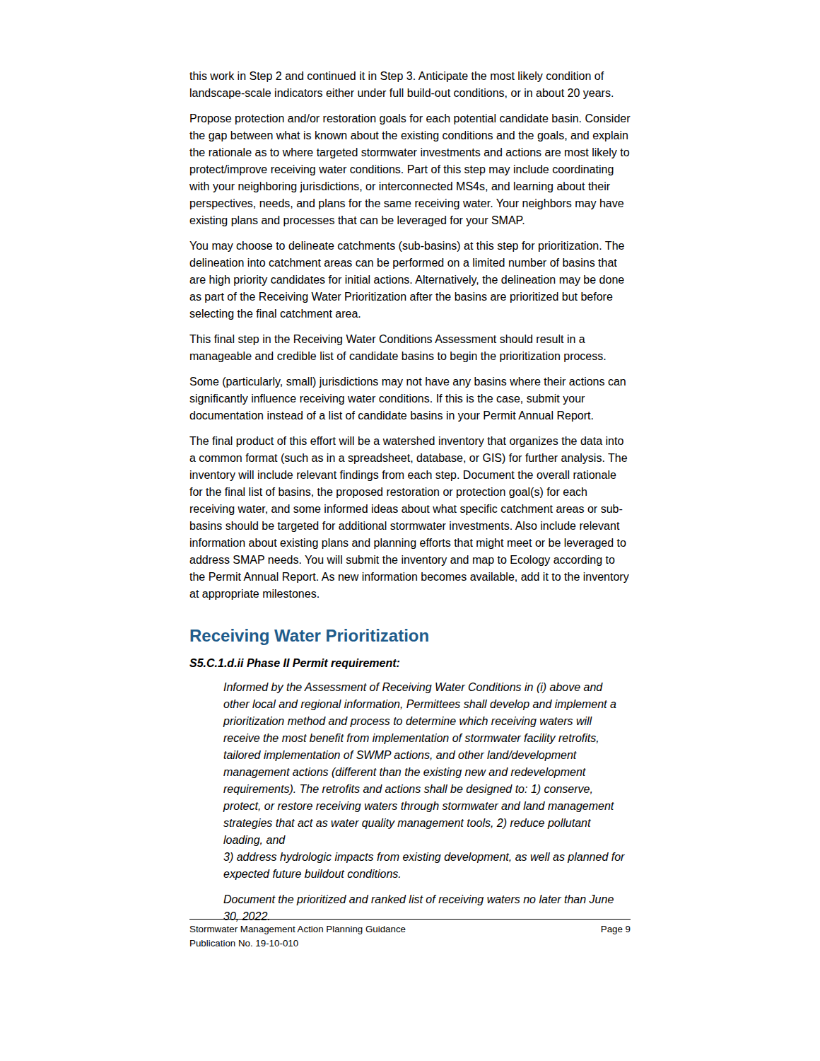this work in Step 2 and continued it in Step 3. Anticipate the most likely condition of landscape-scale indicators either under full build-out conditions, or in about 20 years.
Propose protection and/or restoration goals for each potential candidate basin. Consider the gap between what is known about the existing conditions and the goals, and explain the rationale as to where targeted stormwater investments and actions are most likely to protect/improve receiving water conditions. Part of this step may include coordinating with your neighboring jurisdictions, or interconnected MS4s, and learning about their perspectives, needs, and plans for the same receiving water. Your neighbors may have existing plans and processes that can be leveraged for your SMAP.
You may choose to delineate catchments (sub-basins) at this step for prioritization. The delineation into catchment areas can be performed on a limited number of basins that are high priority candidates for initial actions. Alternatively, the delineation may be done as part of the Receiving Water Prioritization after the basins are prioritized but before selecting the final catchment area.
This final step in the Receiving Water Conditions Assessment should result in a manageable and credible list of candidate basins to begin the prioritization process.
Some (particularly, small) jurisdictions may not have any basins where their actions can significantly influence receiving water conditions. If this is the case, submit your documentation instead of a list of candidate basins in your Permit Annual Report.
The final product of this effort will be a watershed inventory that organizes the data into a common format (such as in a spreadsheet, database, or GIS) for further analysis. The inventory will include relevant findings from each step. Document the overall rationale for the final list of basins, the proposed restoration or protection goal(s) for each receiving water, and some informed ideas about what specific catchment areas or sub-basins should be targeted for additional stormwater investments. Also include relevant information about existing plans and planning efforts that might meet or be leveraged to address SMAP needs. You will submit the inventory and map to Ecology according to the Permit Annual Report. As new information becomes available, add it to the inventory at appropriate milestones.
Receiving Water Prioritization
S5.C.1.d.ii Phase II Permit requirement:
Informed by the Assessment of Receiving Water Conditions in (i) above and other local and regional information, Permittees shall develop and implement a prioritization method and process to determine which receiving waters will receive the most benefit from implementation of stormwater facility retrofits, tailored implementation of SWMP actions, and other land/development management actions (different than the existing new and redevelopment requirements). The retrofits and actions shall be designed to: 1) conserve, protect, or restore receiving waters through stormwater and land management strategies that act as water quality management tools, 2) reduce pollutant loading, and
3) address hydrologic impacts from existing development, as well as planned for expected future buildout conditions.
Document the prioritized and ranked list of receiving waters no later than June 30, 2022.
Stormwater Management Action Planning Guidance Publication No. 19-10-010
Page 9